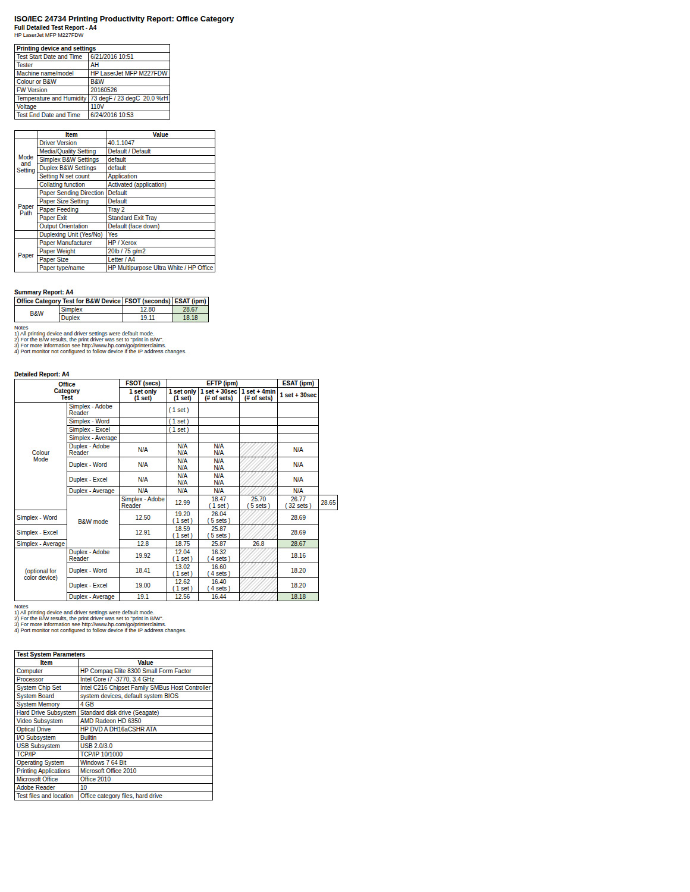ISO/IEC 24734 Printing Productivity Report: Office Category
Full Detailed Test Report - A4
HP LaserJet MFP M227FDW
| Printing device and settings |
| Test Start Date and Time | 6/21/2016 10:51 |
| Tester | AH |
| Machine name/model | HP LaserJet MFP M227FDW |
| Colour or B&W | B&W |
| FW Version | 20160526 |
| Temperature and Humidity | 73 degF / 23 degC 20.0 %rH |
| Voltage | 110V |
| Test End Date and Time | 6/24/2016 10:53 |
| | Item | Value |
| --- | --- | --- |
| Mode and Setting | Driver Version | 40.1.1047 |
| Media/Quality Setting | Default / Default |
| Simplex B&W Settings | default |
| Duplex B&W Settings | default |
| Setting N set count | Application |
| Collating function | Activated (application) |
| Paper Path | Paper Sending Direction | Default |
| Paper Size Setting | Default |
| Paper Feeding | Tray 2 |
| Paper Exit | Standard Exit Tray |
| Output Orientation | Default (face down) |
| | Duplexing Unit (Yes/No) | Yes |
| Paper | Paper Manufacturer | HP / Xerox |
| Paper Weight | 20lb / 75 g/m2 |
| Paper Size | Letter / A4 |
| Paper type/name | HP Multipurpose Ultra White / HP Office |
Summary Report: A4
| Office Category Test for B&W Device | FSOT (seconds) | ESAT (ipm) |
| --- | --- | --- |
| B&W | Simplex | 12.80 | 28.67 |
| Duplex | 19.11 | 18.18 |
Notes
1) All printing device and driver settings were default mode.
2) For the B/W results, the print driver was set to "print in B/W".
3) For more information see http://www.hp.com/go/printerclaims.
4) Port monitor not configured to follow device if the IP address changes.
Detailed Report: A4
| Office Category Test | FSOT (secs) | EFTP (ipm) | ESAT (ipm) |
| --- | --- | --- | --- |
| 1 set only (1 set) | 1 set only (1 set) | 1 set + 30sec (# of sets) | 1 set + 4min (# of sets) | 1 set + 30sec |
| Colour Mode | Simplex - Adobe Reader | | ( 1 set ) | | | |
| Simplex - Word | | ( 1 set ) | | | |
| Simplex - Excel | | ( 1 set ) | | | |
| Simplex - Average | | | | | |
| Duplex - Adobe Reader | N/A | N/A N/A | N/A N/A | | N/A |
| Duplex - Word | N/A | N/A N/A | N/A N/A | | N/A |
| Duplex - Excel | N/A | N/A N/A | N/A N/A | | N/A |
| Duplex - Average | N/A | N/A | N/A | | N/A |
| B&W mode | Simplex - Adobe Reader | 12.99 | 18.47 ( 1 set ) | 25.70 ( 5 sets ) | 26.77 ( 32 sets ) | 28.65 |
| Simplex - Word | 12.50 | 19.20 ( 1 set ) | 26.04 ( 5 sets ) | | 28.69 |
| Simplex - Excel | 12.91 | 18.59 ( 1 set ) | 25.87 ( 5 sets ) | | 28.69 |
| Simplex - Average | 12.8 | 18.75 | 25.87 | 26.8 | 28.67 |
| (optional for color device) | Duplex - Adobe Reader | 19.92 | 12.04 ( 1 set ) | 16.32 ( 4 sets ) | | 18.16 |
| Duplex - Word | 18.41 | 13.02 ( 1 set ) | 16.60 ( 4 sets ) | | 18.20 |
| Duplex - Excel | 19.00 | 12.62 ( 1 set ) | 16.40 ( 4 sets ) | | 18.20 |
| Duplex - Average | 19.1 | 12.56 | 16.44 | | 18.18 |
Notes
1) All printing device and driver settings were default mode.
2) For the B/W results, the print driver was set to "print in B/W".
3) For more information see http://www.hp.com/go/printerclaims.
4) Port monitor not configured to follow device if the IP address changes.
| Test System Parameters |
| Item | Value |
| Computer | HP Compaq Elite 8300 Small Form Factor |
| Processor | Intel Core i7 -3770, 3.4 GHz |
| System Chip Set | Intel C216 Chipset Family SMBus Host Controller |
| System Board | system devices, default system BIOS |
| System Memory | 4 GB |
| Hard Drive Subsystem | Standard disk drive (Seagate) |
| Video Subsystem | AMD Radeon HD 6350 |
| Optical Drive | HP DVD A DH16aCSHR ATA |
| I/O Subsystem | Builtin |
| USB Subsystem | USB 2.0/3.0 |
| TCP/IP | TCP/IP 10/1000 |
| Operating System | Windows 7 64 Bit |
| Printing Applications | Microsoft Office 2010 |
| Microsoft Office | Office 2010 |
| Adobe Reader | 10 |
| Test files and location | Office category files, hard drive |